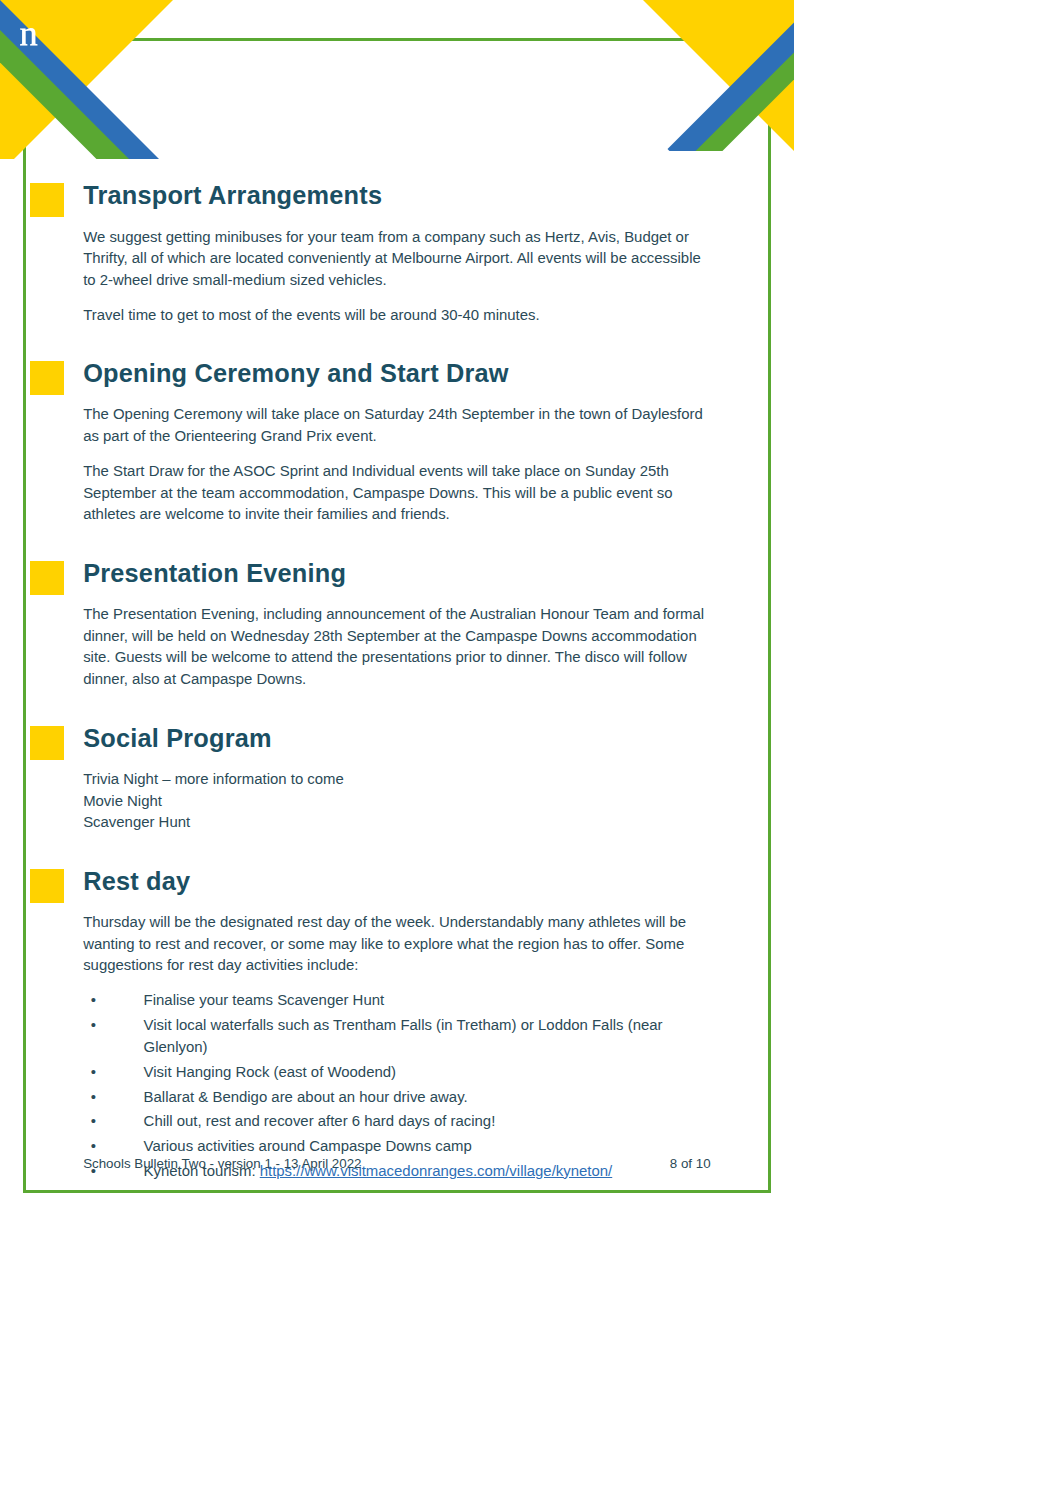ⁿ
Transport Arrangements
We suggest getting minibuses for your team from a company such as Hertz, Avis, Budget or Thrifty, all of which are located conveniently at Melbourne Airport. All events will be accessible to 2-wheel drive small-medium sized vehicles.
Travel time to get to most of the events will be around 30-40 minutes.
Opening Ceremony and Start Draw
The Opening Ceremony will take place on Saturday 24th September in the town of Daylesford as part of the Orienteering Grand Prix event.
The Start Draw for the ASOC Sprint and Individual events will take place on Sunday 25th September at the team accommodation, Campaspe Downs. This will be a public event so athletes are welcome to invite their families and friends.
Presentation Evening
The Presentation Evening, including announcement of the Australian Honour Team and formal dinner, will be held on Wednesday 28th September at the Campaspe Downs accommodation site. Guests will be welcome to attend the presentations prior to dinner. The disco will follow dinner, also at Campaspe Downs.
Social Program
Trivia Night – more information to come
Movie Night
Scavenger Hunt
Rest day
Thursday will be the designated rest day of the week. Understandably many athletes will be wanting to rest and recover, or some may like to explore what the region has to offer. Some suggestions for rest day activities include:
Finalise your teams Scavenger Hunt
Visit local waterfalls such as Trentham Falls (in Tretham) or Loddon Falls (near Glenlyon)
Visit Hanging Rock (east of Woodend)
Ballarat & Bendigo are about an hour drive away.
Chill out, rest and recover after 6 hard days of racing!
Various activities around Campaspe Downs camp
Kyneton tourism: https://www.visitmacedonranges.com/village/kyneton/
Schools Bulletin Two - version 1 - 13 April 2022 8 of 10